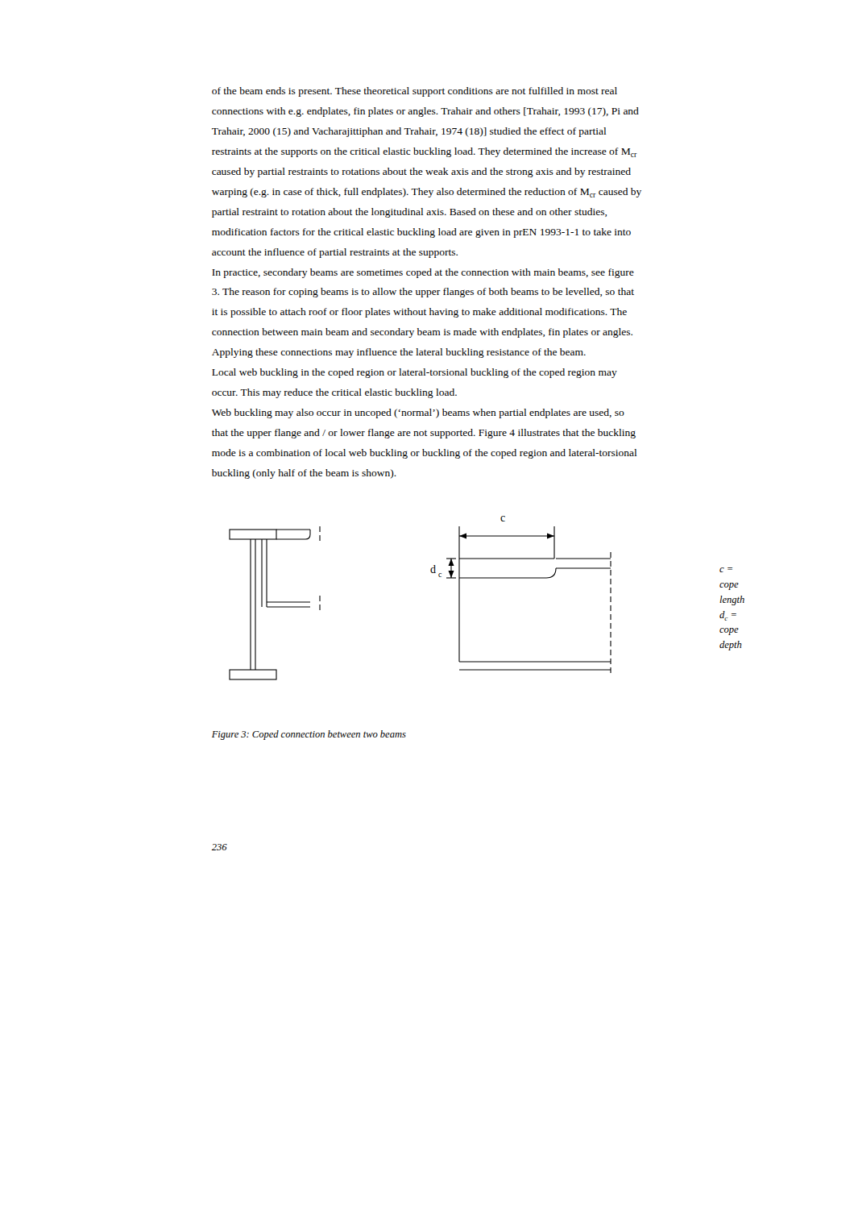of the beam ends is present. These theoretical support conditions are not fulfilled in most real connections with e.g. endplates, fin plates or angles. Trahair and others [Trahair, 1993 (17), Pi and Trahair, 2000 (15) and Vacharajittiphan and Trahair, 1974 (18)] studied the effect of partial restraints at the supports on the critical elastic buckling load. They determined the increase of Mcr caused by partial restraints to rotations about the weak axis and the strong axis and by restrained warping (e.g. in case of thick, full endplates). They also determined the reduction of Mcr caused by partial restraint to rotation about the longitudinal axis. Based on these and on other studies, modification factors for the critical elastic buckling load are given in prEN 1993-1-1 to take into account the influence of partial restraints at the supports.
In practice, secondary beams are sometimes coped at the connection with main beams, see figure 3. The reason for coping beams is to allow the upper flanges of both beams to be levelled, so that it is possible to attach roof or floor plates without having to make additional modifications. The connection between main beam and secondary beam is made with endplates, fin plates or angles. Applying these connections may influence the lateral buckling resistance of the beam.
Local web buckling in the coped region or lateral-torsional buckling of the coped region may occur. This may reduce the critical elastic buckling load.
Web buckling may also occur in uncoped (‘normal’) beams when partial endplates are used, so that the upper flange and / or lower flange are not supported. Figure 4 illustrates that the buckling mode is a combination of local web buckling or buckling of the coped region and lateral-torsional buckling (only half of the beam is shown).
c d c
c = cope length
dc = cope depth
Figure 3: Coped connection between two beams
236